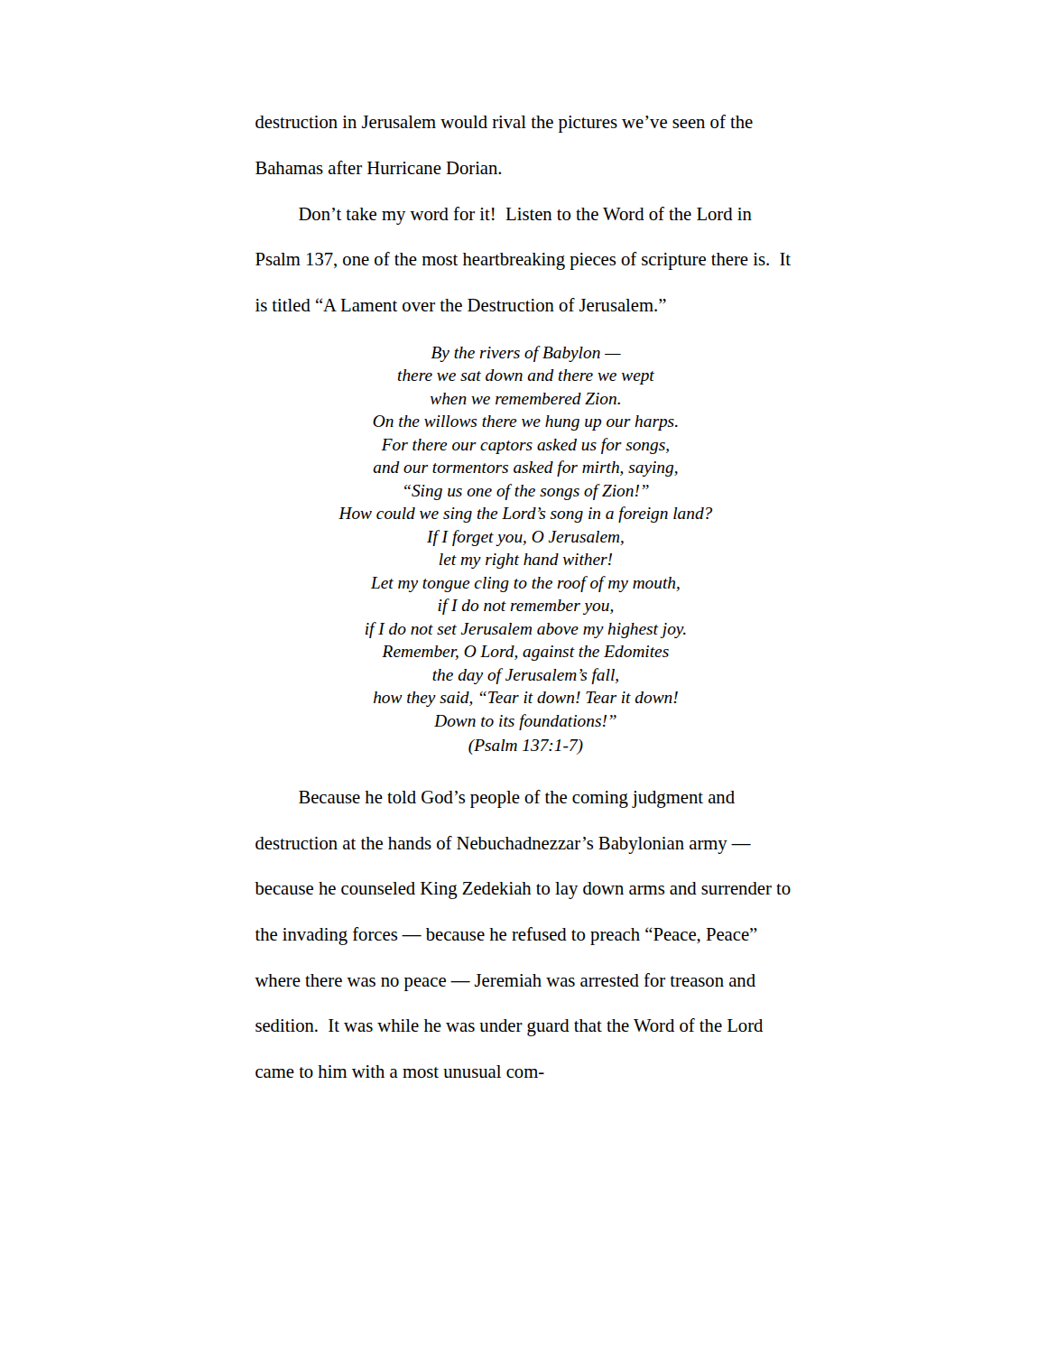destruction in Jerusalem would rival the pictures we’ve seen of the Bahamas after Hurricane Dorian.
Don’t take my word for it! Listen to the Word of the Lord in Psalm 137, one of the most heartbreaking pieces of scripture there is. It is titled “A Lament over the Destruction of Jerusalem.”
By the rivers of Babylon —
there we sat down and there we wept
when we remembered Zion.
On the willows there we hung up our harps.
For there our captors asked us for songs,
and our tormentors asked for mirth, saying,
“Sing us one of the songs of Zion!”
How could we sing the Lord’s song in a foreign land?
If I forget you, O Jerusalem,
let my right hand wither!
Let my tongue cling to the roof of my mouth,
if I do not remember you,
if I do not set Jerusalem above my highest joy.
Remember, O Lord, against the Edomites
the day of Jerusalem’s fall,
how they said, “Tear it down! Tear it down!
Down to its foundations!”
(Psalm 137:1-7)
Because he told God’s people of the coming judgment and destruction at the hands of Nebuchadnezzar’s Babylonian army — because he counseled King Zedekiah to lay down arms and surrender to the invading forces — because he refused to preach “Peace, Peace” where there was no peace — Jeremiah was arrested for treason and sedition. It was while he was under guard that the Word of the Lord came to him with a most unusual com-